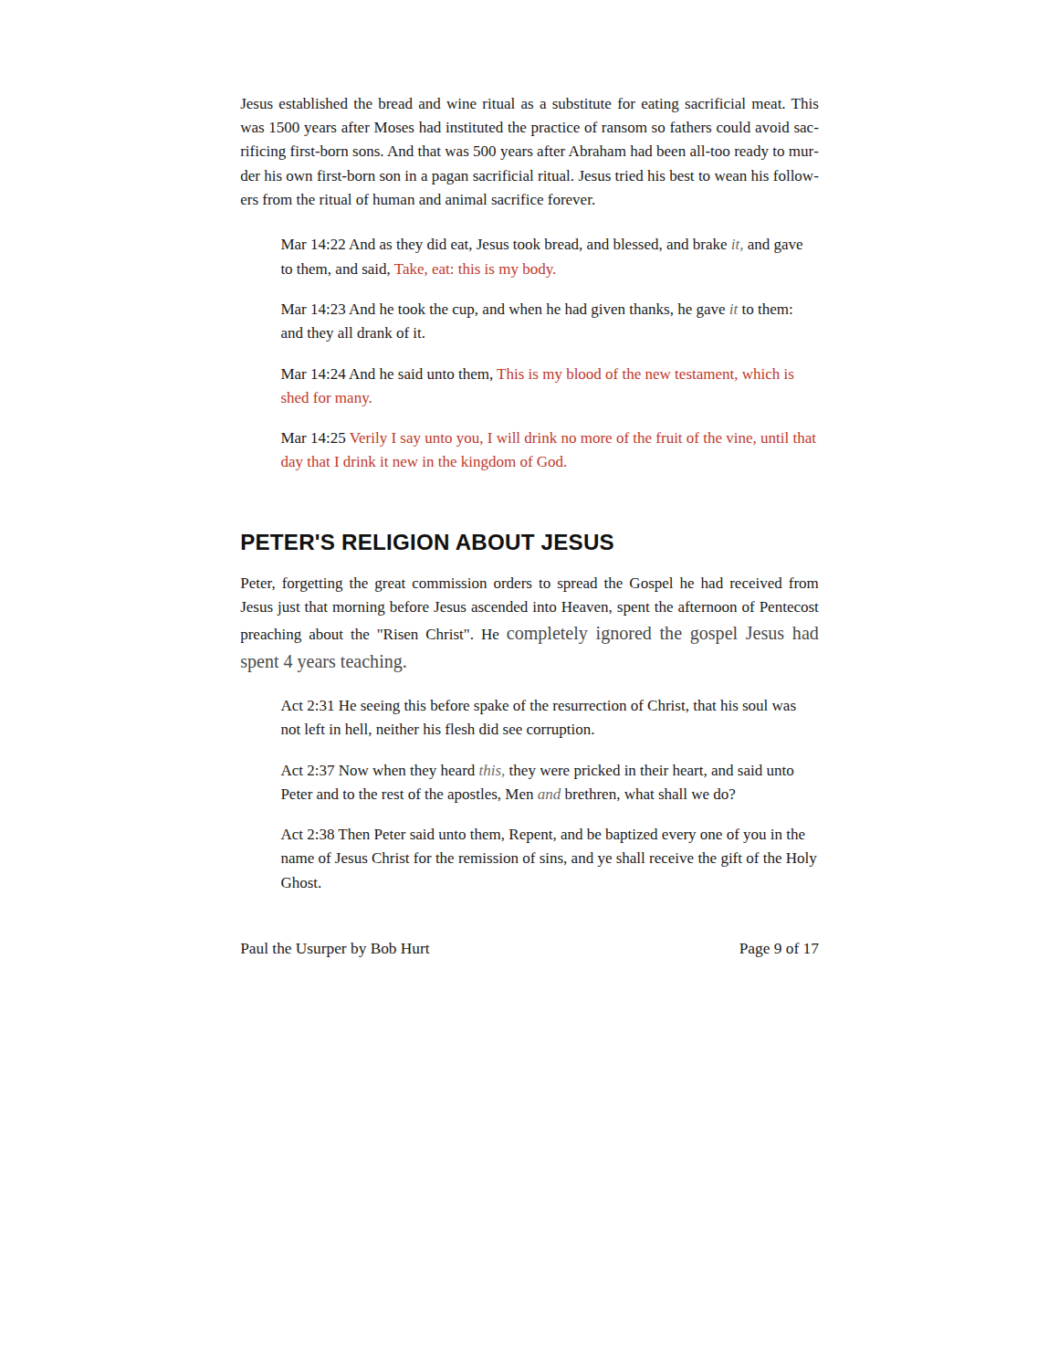Jesus established the bread and wine ritual as a substitute for eating sacrificial meat. This was 1500 years after Moses had instituted the practice of ransom so fathers could avoid sacrificing first-born sons. And that was 500 years after Abraham had been all-too ready to murder his own first-born son in a pagan sacrificial ritual. Jesus tried his best to wean his followers from the ritual of human and animal sacrifice forever.
Mar 14:22 And as they did eat, Jesus took bread, and blessed, and brake it, and gave to them, and said, Take, eat: this is my body.
Mar 14:23 And he took the cup, and when he had given thanks, he gave it to them: and they all drank of it.
Mar 14:24 And he said unto them, This is my blood of the new testament, which is shed for many.
Mar 14:25 Verily I say unto you, I will drink no more of the fruit of the vine, until that day that I drink it new in the kingdom of God.
PETER'S RELIGION ABOUT JESUS
Peter, forgetting the great commission orders to spread the Gospel he had received from Jesus just that morning before Jesus ascended into Heaven, spent the afternoon of Pentecost preaching about the "Risen Christ". He completely ignored the gospel Jesus had spent 4 years teaching.
Act 2:31 He seeing this before spake of the resurrection of Christ, that his soul was not left in hell, neither his flesh did see corruption.
Act 2:37 Now when they heard this, they were pricked in their heart, and said unto Peter and to the rest of the apostles, Men and brethren, what shall we do?
Act 2:38 Then Peter said unto them, Repent, and be baptized every one of you in the name of Jesus Christ for the remission of sins, and ye shall receive the gift of the Holy Ghost.
Paul the Usurper by Bob Hurt Page 9 of 17